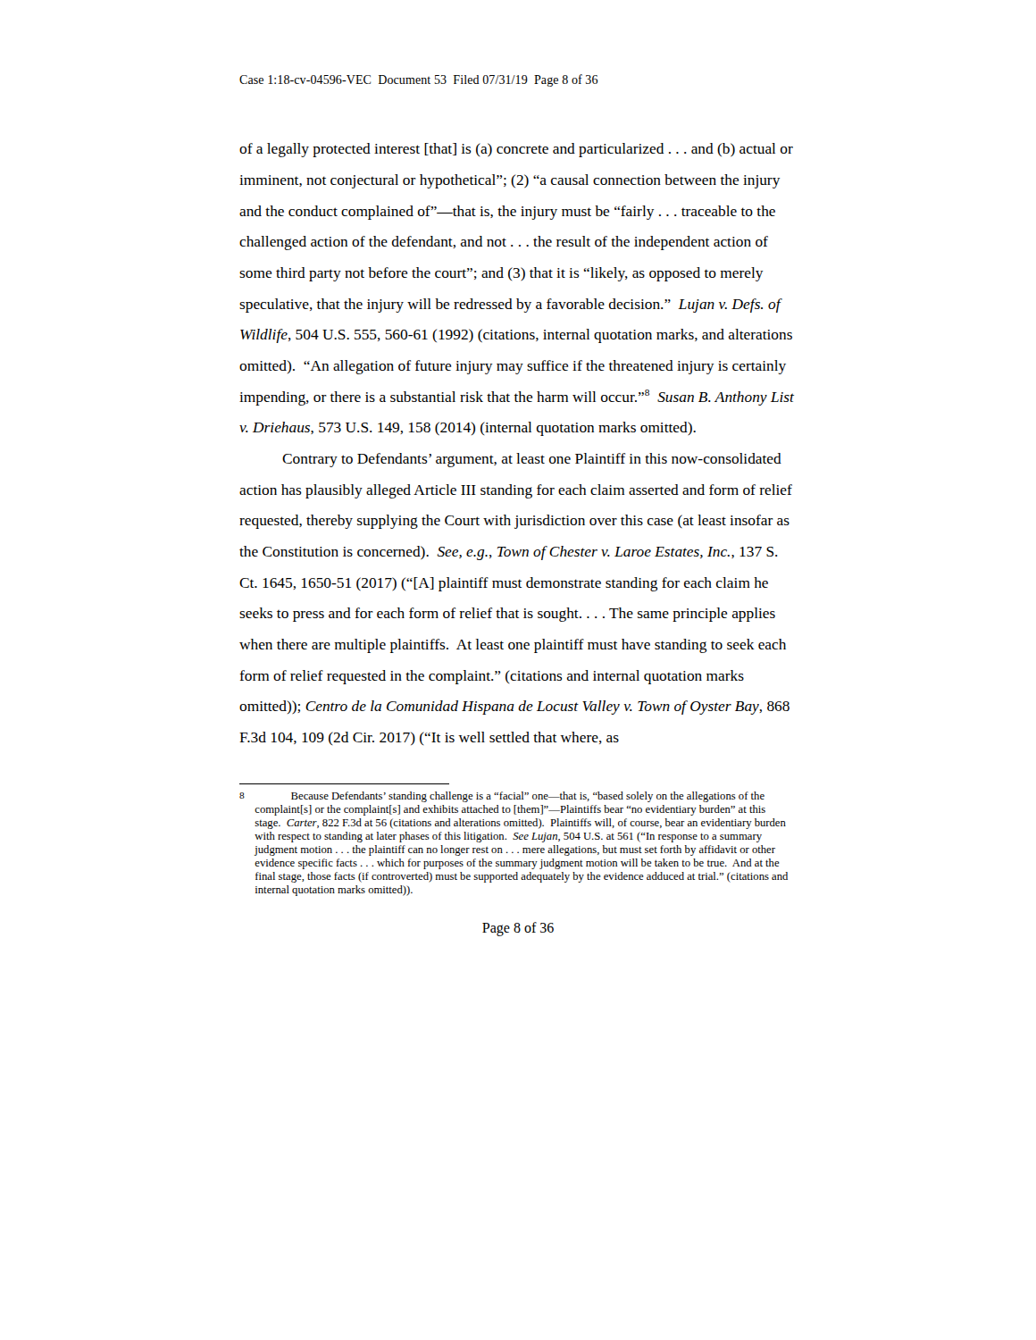Case 1:18-cv-04596-VEC Document 53 Filed 07/31/19 Page 8 of 36
of a legally protected interest [that] is (a) concrete and particularized . . . and (b) actual or imminent, not conjectural or hypothetical”; (2) “a causal connection between the injury and the conduct complained of”—that is, the injury must be “fairly . . . traceable to the challenged action of the defendant, and not . . . the result of the independent action of some third party not before the court”; and (3) that it is “likely, as opposed to merely speculative, that the injury will be redressed by a favorable decision.” Lujan v. Defs. of Wildlife, 504 U.S. 555, 560-61 (1992) (citations, internal quotation marks, and alterations omitted). “An allegation of future injury may suffice if the threatened injury is certainly impending, or there is a substantial risk that the harm will occur.”8 Susan B. Anthony List v. Driehaus, 573 U.S. 149, 158 (2014) (internal quotation marks omitted).
Contrary to Defendants’ argument, at least one Plaintiff in this now-consolidated action has plausibly alleged Article III standing for each claim asserted and form of relief requested, thereby supplying the Court with jurisdiction over this case (at least insofar as the Constitution is concerned). See, e.g., Town of Chester v. Laroe Estates, Inc., 137 S. Ct. 1645, 1650-51 (2017) (“[A] plaintiff must demonstrate standing for each claim he seeks to press and for each form of relief that is sought. . . . The same principle applies when there are multiple plaintiffs. At least one plaintiff must have standing to seek each form of relief requested in the complaint.” (citations and internal quotation marks omitted)); Centro de la Comunidad Hispana de Locust Valley v. Town of Oyster Bay, 868 F.3d 104, 109 (2d Cir. 2017) (“It is well settled that where, as
8
Because Defendants’ standing challenge is a “facial” one—that is, “based solely on the allegations of the complaint[s] or the complaint[s] and exhibits attached to [them]”—Plaintiffs bear “no evidentiary burden” at this stage. Carter, 822 F.3d at 56 (citations and alterations omitted). Plaintiffs will, of course, bear an evidentiary burden with respect to standing at later phases of this litigation. See Lujan, 504 U.S. at 561 (“In response to a summary judgment motion . . . the plaintiff can no longer rest on . . . mere allegations, but must set forth by affidavit or other evidence specific facts . . . which for purposes of the summary judgment motion will be taken to be true. And at the final stage, those facts (if controverted) must be supported adequately by the evidence adduced at trial.” (citations and internal quotation marks omitted)).
Page 8 of 36